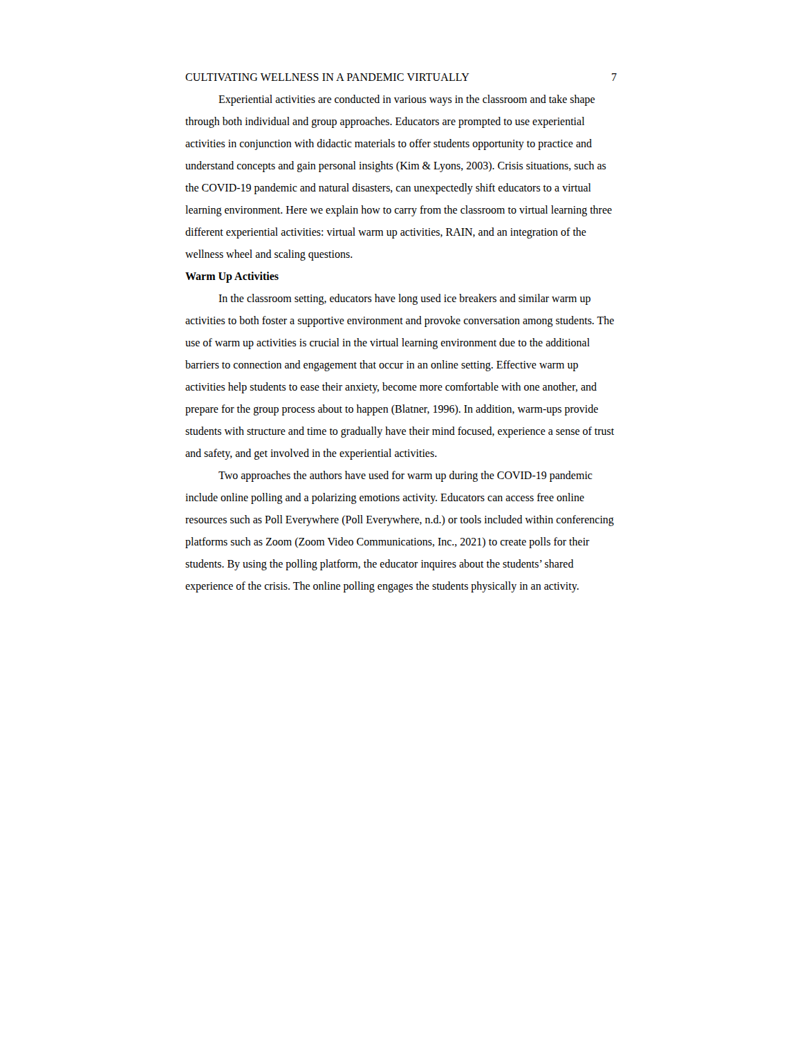Cultivating Wellness in a Pandemic Virtually 7
Experiential activities are conducted in various ways in the classroom and take shape through both individual and group approaches. Educators are prompted to use experiential activities in conjunction with didactic materials to offer students opportunity to practice and understand concepts and gain personal insights (Kim & Lyons, 2003). Crisis situations, such as the COVID-19 pandemic and natural disasters, can unexpectedly shift educators to a virtual learning environment. Here we explain how to carry from the classroom to virtual learning three different experiential activities: virtual warm up activities, RAIN, and an integration of the wellness wheel and scaling questions.
Warm Up Activities
In the classroom setting, educators have long used ice breakers and similar warm up activities to both foster a supportive environment and provoke conversation among students. The use of warm up activities is crucial in the virtual learning environment due to the additional barriers to connection and engagement that occur in an online setting. Effective warm up activities help students to ease their anxiety, become more comfortable with one another, and prepare for the group process about to happen (Blatner, 1996). In addition, warm-ups provide students with structure and time to gradually have their mind focused, experience a sense of trust and safety, and get involved in the experiential activities.
Two approaches the authors have used for warm up during the COVID-19 pandemic include online polling and a polarizing emotions activity. Educators can access free online resources such as Poll Everywhere (Poll Everywhere, n.d.) or tools included within conferencing platforms such as Zoom (Zoom Video Communications, Inc., 2021) to create polls for their students. By using the polling platform, the educator inquires about the students’ shared experience of the crisis. The online polling engages the students physically in an activity.